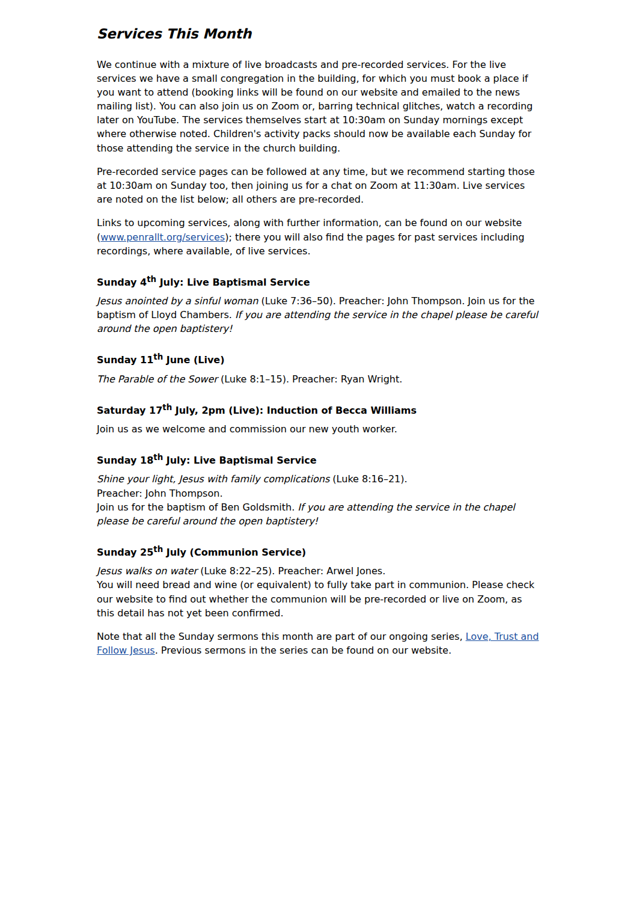Services This Month
We continue with a mixture of live broadcasts and pre-recorded services. For the live services we have a small congregation in the building, for which you must book a place if you want to attend (booking links will be found on our website and emailed to the news mailing list). You can also join us on Zoom or, barring technical glitches, watch a recording later on YouTube. The services themselves start at 10:30am on Sunday mornings except where otherwise noted. Children's activity packs should now be available each Sunday for those attending the service in the church building.
Pre-recorded service pages can be followed at any time, but we recommend starting those at 10:30am on Sunday too, then joining us for a chat on Zoom at 11:30am. Live services are noted on the list below; all others are pre-recorded.
Links to upcoming services, along with further information, can be found on our website (www.penrallt.org/services); there you will also find the pages for past services including recordings, where available, of live services.
Sunday 4th July: Live Baptismal Service
Jesus anointed by a sinful woman (Luke 7:36–50). Preacher: John Thompson. Join us for the baptism of Lloyd Chambers. If you are attending the service in the chapel please be careful around the open baptistery!
Sunday 11th June (Live)
The Parable of the Sower (Luke 8:1–15). Preacher: Ryan Wright.
Saturday 17th July, 2pm (Live): Induction of Becca Williams
Join us as we welcome and commission our new youth worker.
Sunday 18th July: Live Baptismal Service
Shine your light, Jesus with family complications (Luke 8:16–21).
Preacher: John Thompson.
Join us for the baptism of Ben Goldsmith. If you are attending the service in the chapel please be careful around the open baptistery!
Sunday 25th July (Communion Service)
Jesus walks on water (Luke 8:22–25). Preacher: Arwel Jones.
You will need bread and wine (or equivalent) to fully take part in communion. Please check our website to find out whether the communion will be pre-recorded or live on Zoom, as this detail has not yet been confirmed.
Note that all the Sunday sermons this month are part of our ongoing series, Love, Trust and Follow Jesus. Previous sermons in the series can be found on our website.